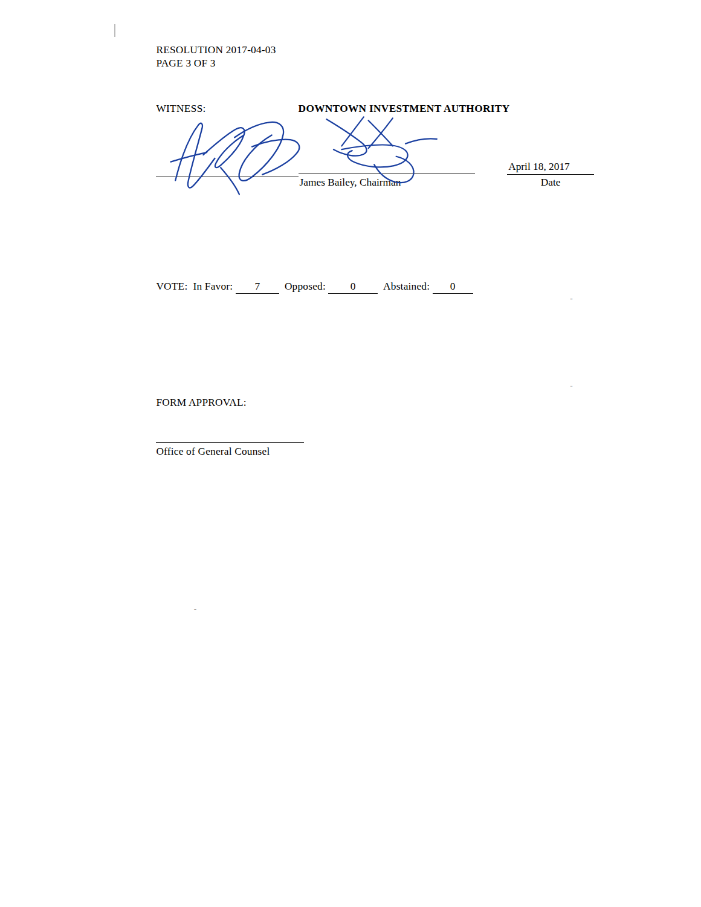RESOLUTION 2017-04-03
PAGE 3 OF 3
WITNESS:
DOWNTOWN INVESTMENT AUTHORITY
James Bailey, Chairman
April 18, 2017
Date
VOTE: In Favor: 7 Opposed: 0 Abstained: 0
FORM APPROVAL:
Office of General Counsel
-
-
-